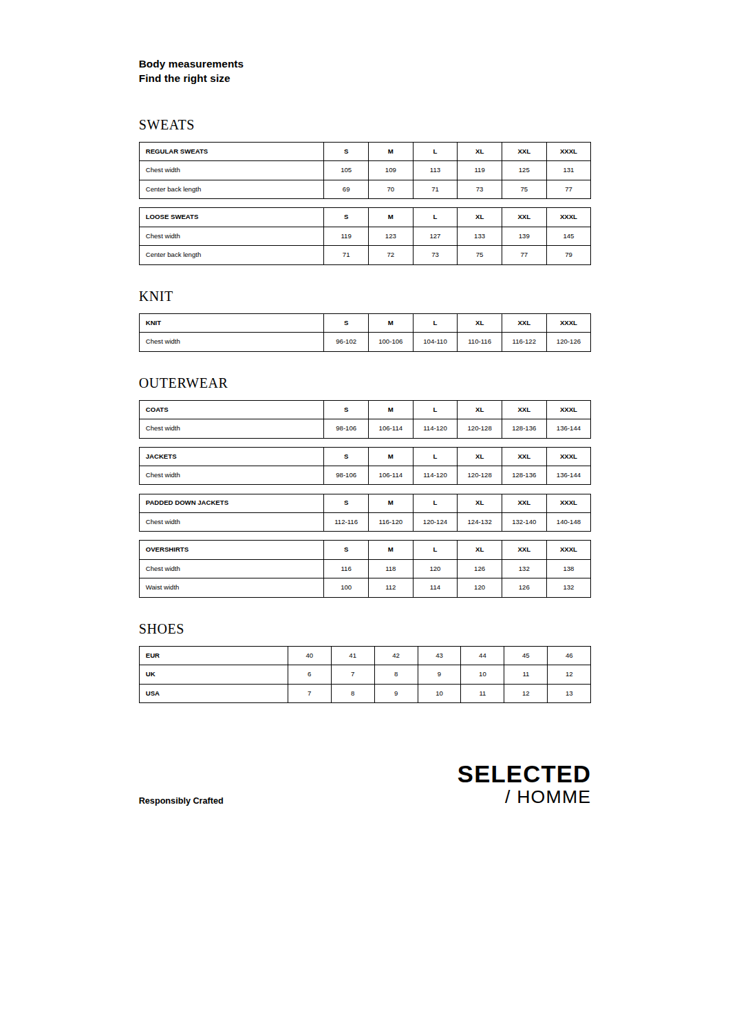Body measurements
Find the right size
SWEATS
| REGULAR SWEATS | S | M | L | XL | XXL | XXXL |
| --- | --- | --- | --- | --- | --- | --- |
| Chest width | 105 | 109 | 113 | 119 | 125 | 131 |
| Center back length | 69 | 70 | 71 | 73 | 75 | 77 |
| LOOSE SWEATS | S | M | L | XL | XXL | XXXL |
| --- | --- | --- | --- | --- | --- | --- |
| Chest width | 119 | 123 | 127 | 133 | 139 | 145 |
| Center back length | 71 | 72 | 73 | 75 | 77 | 79 |
KNIT
| KNIT | S | M | L | XL | XXL | XXXL |
| --- | --- | --- | --- | --- | --- | --- |
| Chest width | 96-102 | 100-106 | 104-110 | 110-116 | 116-122 | 120-126 |
OUTERWEAR
| COATS | S | M | L | XL | XXL | XXXL |
| --- | --- | --- | --- | --- | --- | --- |
| Chest width | 98-106 | 106-114 | 114-120 | 120-128 | 128-136 | 136-144 |
| JACKETS | S | M | L | XL | XXL | XXXL |
| --- | --- | --- | --- | --- | --- | --- |
| Chest width | 98-106 | 106-114 | 114-120 | 120-128 | 128-136 | 136-144 |
| PADDED DOWN JACKETS | S | M | L | XL | XXL | XXXL |
| --- | --- | --- | --- | --- | --- | --- |
| Chest width | 112-116 | 116-120 | 120-124 | 124-132 | 132-140 | 140-148 |
| OVERSHIRTS | S | M | L | XL | XXL | XXXL |
| --- | --- | --- | --- | --- | --- | --- |
| Chest width | 116 | 118 | 120 | 126 | 132 | 138 |
| Waist width | 100 | 112 | 114 | 120 | 126 | 132 |
SHOES
| EUR | 40 | 41 | 42 | 43 | 44 | 45 | 46 |
| UK | 6 | 7 | 8 | 9 | 10 | 11 | 12 |
| USA | 7 | 8 | 9 | 10 | 11 | 12 | 13 |
Responsibly Crafted
SELECTED / HOMME